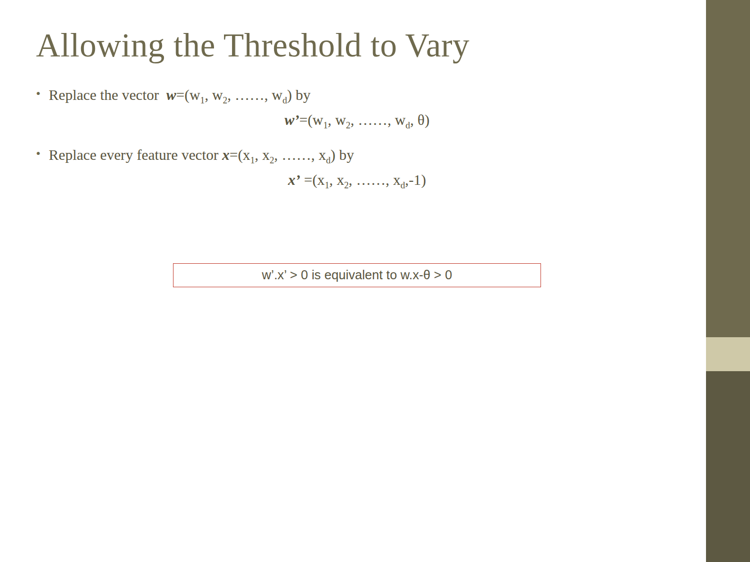Allowing the Threshold to Vary
Replace the vector w=(w1, w2, ……, wd) by
w’=(w1, w2, ……, wd, θ)
Replace every feature vector x=(x1, x2, ……, xd) by
x’ =(x1, x2, ……, xd,-1)
w’.x’ > 0 is equivalent to w.x-θ > 0